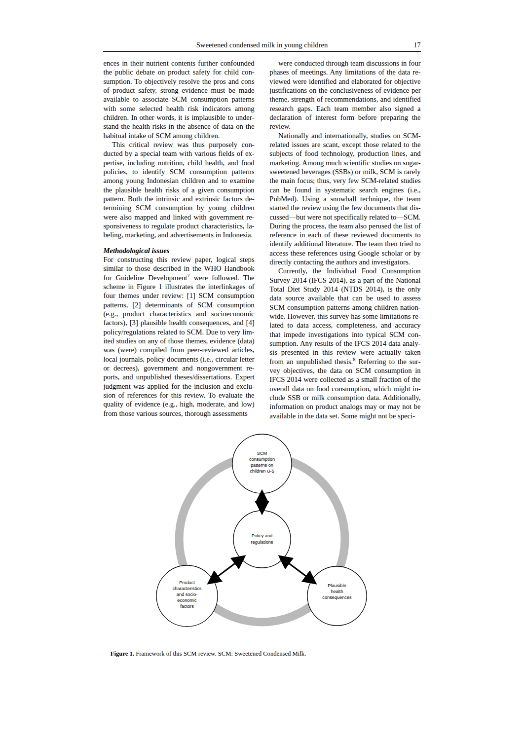Sweetened condensed milk in young children 17
ences in their nutrient contents further confounded the public debate on product safety for child consumption. To objectively resolve the pros and cons of product safety, strong evidence must be made available to associate SCM consumption patterns with some selected health risk indicators among children. In other words, it is implausible to understand the health risks in the absence of data on the habitual intake of SCM among children.
This critical review was thus purposely conducted by a special team with various fields of expertise, including nutrition, child health, and food policies, to identify SCM consumption patterns among young Indonesian children and to examine the plausible health risks of a given consumption pattern. Both the intrinsic and extrinsic factors determining SCM consumption by young children were also mapped and linked with government responsiveness to regulate product characteristics, labeling, marketing, and advertisements in Indonesia.
Methodological issues
For constructing this review paper, logical steps similar to those described in the WHO Handbook for Guideline Development7 were followed. The scheme in Figure 1 illustrates the interlinkages of four themes under review: [1] SCM consumption patterns, [2] determinants of SCM consumption (e.g., product characteristics and socioeconomic factors), [3] plausible health consequences, and [4] policy/regulations related to SCM. Due to very limited studies on any of those themes, evidence (data) was (were) compiled from peer-reviewed articles, local journals, policy documents (i.e., circular letter or decrees), government and nongovernment reports, and unpublished theses/dissertations. Expert judgment was applied for the inclusion and exclusion of references for this review. To evaluate the quality of evidence (e.g., high, moderate, and low) from those various sources, thorough assessments
were conducted through team discussions in four phases of meetings. Any limitations of the data reviewed were identified and elaborated for objective justifications on the conclusiveness of evidence per theme, strength of recommendations, and identified research gaps. Each team member also signed a declaration of interest form before preparing the review.
Nationally and internationally, studies on SCM-related issues are scant, except those related to the subjects of food technology, production lines, and marketing. Among much scientific studies on sugar-sweetened beverages (SSBs) or milk, SCM is rarely the main focus; thus, very few SCM-related studies can be found in systematic search engines (i.e., PubMed). Using a snowball technique, the team started the review using the few documents that discussed—but were not specifically related to—SCM. During the process, the team also perused the list of reference in each of these reviewed documents to identify additional literature. The team then tried to access these references using Google scholar or by directly contacting the authors and investigators.
Currently, the Individual Food Consumption Survey 2014 (IFCS 2014), as a part of the National Total Diet Study 2014 (NTDS 2014), is the only data source available that can be used to assess SCM consumption patterns among children nationwide. However, this survey has some limitations related to data access, completeness, and accuracy that impede investigations into typical SCM consumption. Any results of the IFCS 2014 data analysis presented in this review were actually taken from an unpublished thesis.8 Referring to the survey objectives, the data on SCM consumption in IFCS 2014 were collected as a small fraction of the overall data on food consumption, which might include SSB or milk consumption data. Additionally, information on product analogs may or may not be available in the data set. Some might not be speci-
SCM consumption patterns on children U-5 Policy and regulations Product characteristics and socio- economic factors Plausible health consequences
Figure 1. Framework of this SCM review. SCM: Sweetened Condensed Milk.